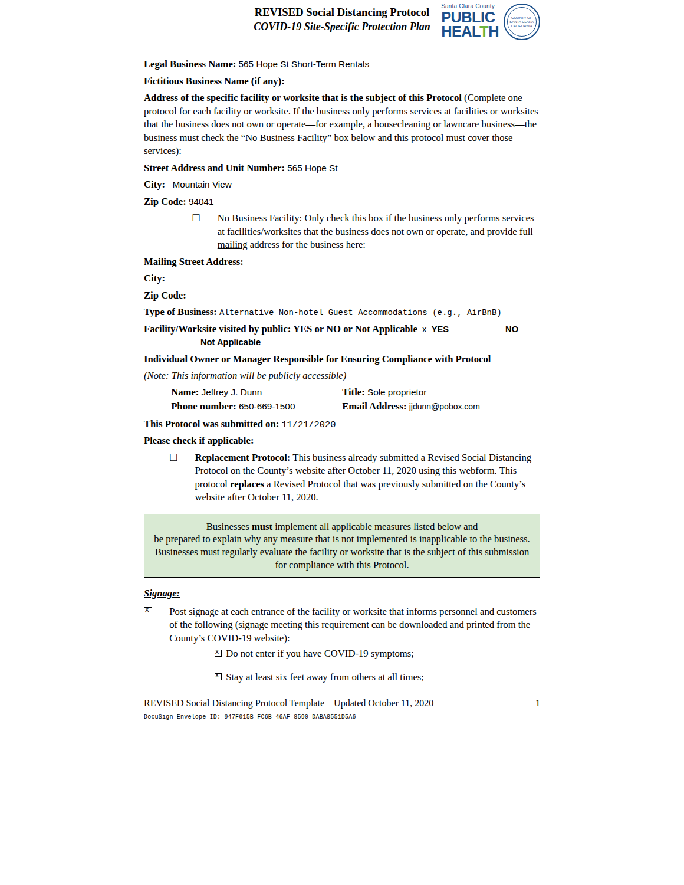REVISED Social Distancing Protocol
COVID-19 Site-Specific Protection Plan
Santa Clara County
PUBLIC
HEALTH
COUNTY OF
SANTA CLARA
CALIFORNIA
Legal Business Name: 565 Hope St Short-Term Rentals
Fictitious Business Name (if any):
Address of the specific facility or worksite that is the subject of this Protocol (Complete one protocol for each facility or worksite. If the business only performs services at facilities or worksites that the business does not own or operate—for example, a housecleaning or lawncare business—the business must check the “No Business Facility” box below and this protocol must cover those services):
Street Address and Unit Number: 565 Hope St
City: Mountain View
Zip Code: 94041
No Business Facility: Only check this box if the business only performs services at facilities/worksites that the business does not own or operate, and provide full mailing address for the business here:
Mailing Street Address:
City:
Zip Code:
Type of Business: Alternative Non-hotel Guest Accommodations (e.g., AirBnB)
Facility/Worksite visited by public: YES or NO or Not Applicable x YES NO Not Applicable
Individual Owner or Manager Responsible for Ensuring Compliance with Protocol
(Note: This information will be publicly accessible)
| | Name: Jeffrey J. Dunn | Title: Sole proprietor |
| | Phone number: 650-669-1500 | Email Address: jjdunn@pobox.com |
This Protocol was submitted on: 11/21/2020
Please check if applicable:
Replacement Protocol: This business already submitted a Revised Social Distancing Protocol on the County’s website after October 11, 2020 using this webform. This protocol replaces a Revised Protocol that was previously submitted on the County’s website after October 11, 2020.
Businesses must implement all applicable measures listed below and
be prepared to explain why any measure that is not implemented is inapplicable to the business.
Businesses must regularly evaluate the facility or worksite that is the subject of this submission for compliance with this Protocol.
Signage:
Post signage at each entrance of the facility or worksite that informs personnel and customers of the following (signage meeting this requirement can be downloaded and printed from the County’s COVID-19 website):
Do not enter if you have COVID-19 symptoms;
Stay at least six feet away from others at all times;
REVISED Social Distancing Protocol Template – Updated October 11, 2020
1
DocuSign Envelope ID: 947F015B-FC6B-46AF-8590-DABA8551D5A6